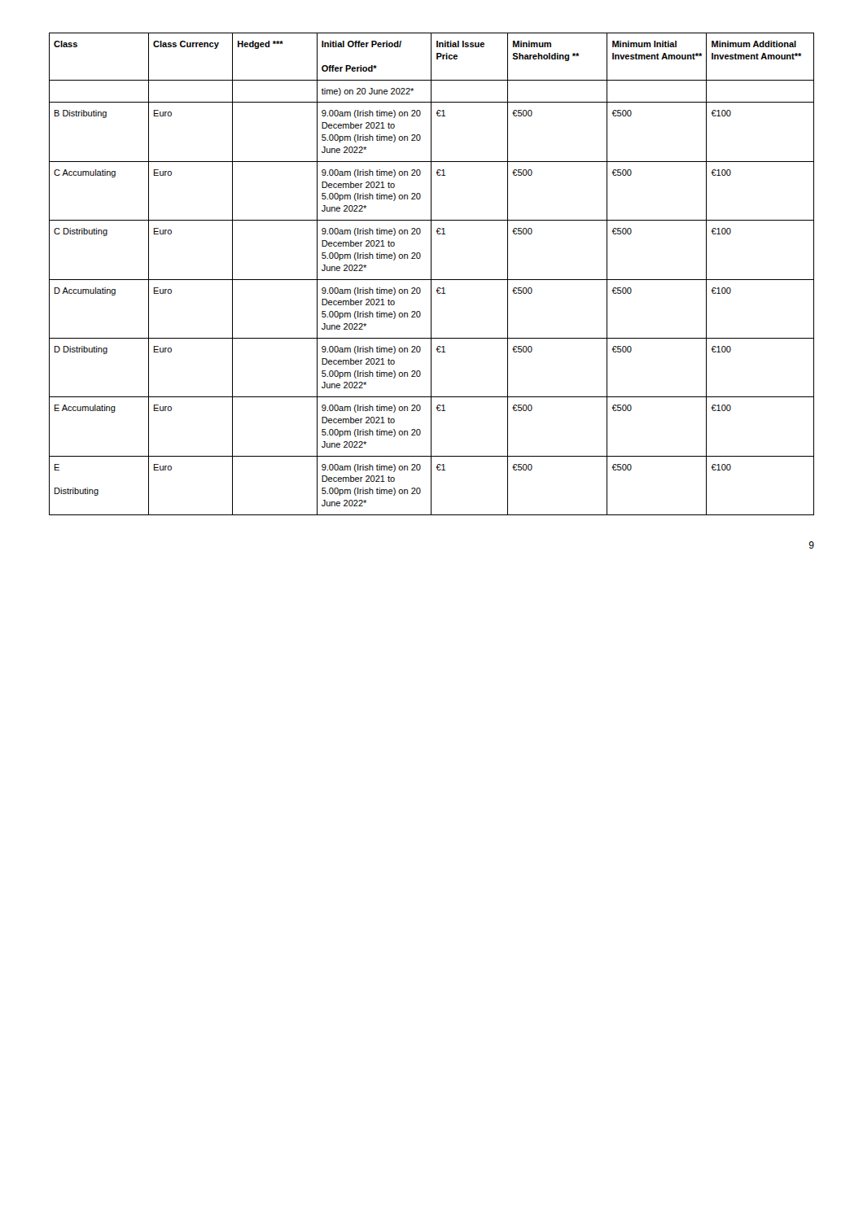| Class | Class Currency | Hedged *** | Initial Offer Period/ Offer Period* | Initial Issue Price | Minimum Shareholding ** | Minimum Initial Investment Amount** | Minimum Additional Investment Amount** |
| --- | --- | --- | --- | --- | --- | --- | --- |
| | | | time) on 20 June 2022* | | | | |
| B Distributing | Euro | | 9.00am (Irish time) on 20 December 2021 to 5.00pm (Irish time) on 20 June 2022* | €1 | €500 | €500 | €100 |
| C Accumulating | Euro | | 9.00am (Irish time) on 20 December 2021 to 5.00pm (Irish time) on 20 June 2022* | €1 | €500 | €500 | €100 |
| C Distributing | Euro | | 9.00am (Irish time) on 20 December 2021 to 5.00pm (Irish time) on 20 June 2022* | €1 | €500 | €500 | €100 |
| D Accumulating | Euro | | 9.00am (Irish time) on 20 December 2021 to 5.00pm (Irish time) on 20 June 2022* | €1 | €500 | €500 | €100 |
| D Distributing | Euro | | 9.00am (Irish time) on 20 December 2021 to 5.00pm (Irish time) on 20 June 2022* | €1 | €500 | €500 | €100 |
| E Accumulating | Euro | | 9.00am (Irish time) on 20 December 2021 to 5.00pm (Irish time) on 20 June 2022* | €1 | €500 | €500 | €100 |
| E Distributing | Euro | | 9.00am (Irish time) on 20 December 2021 to 5.00pm (Irish time) on 20 June 2022* | €1 | €500 | €500 | €100 |
9